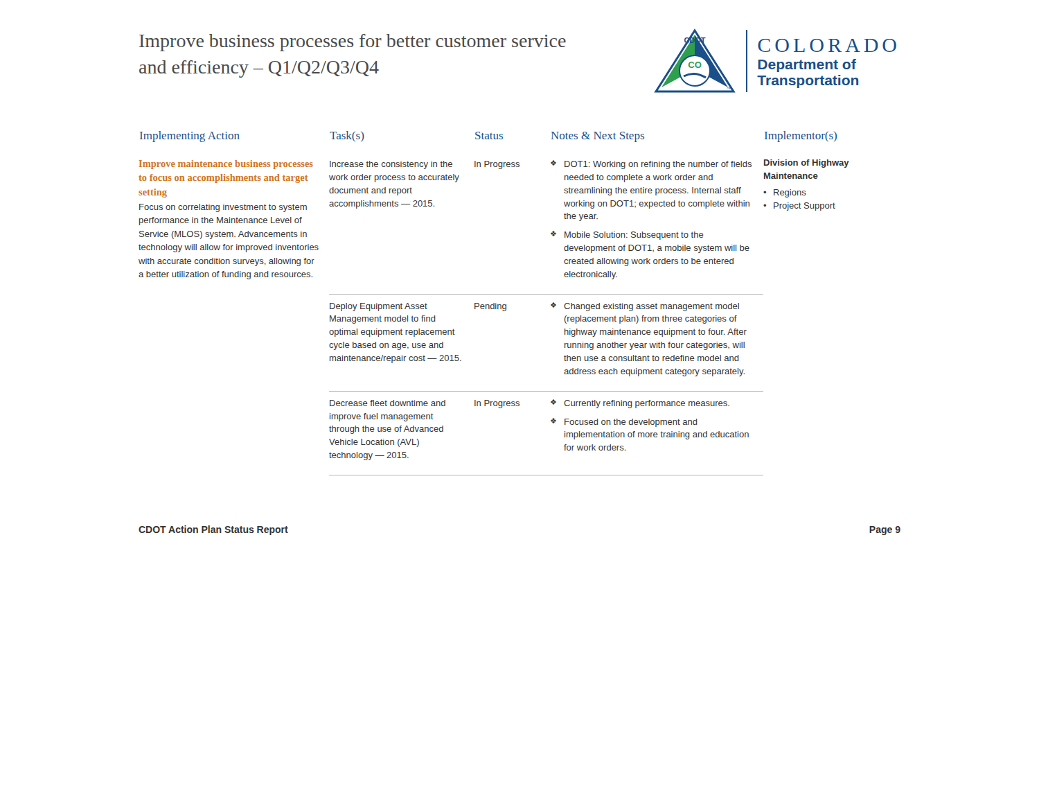Improve business processes for better customer service and efficiency – Q1/Q2/Q3/Q4
CO CDOT ™
COLORADO
Department of
Transportation
| Implementing Action | Task(s) | Status | Notes & Next Steps | Implementor(s) |
| --- | --- | --- | --- | --- |
| Improve maintenance business processes to focus on accomplishments and target setting Focus on correlating investment to system performance in the Maintenance Level of Service (MLOS) system. Advancements in technology will allow for improved inventories with accurate condition surveys, allowing for a better utilization of funding and resources. | Increase the consistency in the work order process to accurately document and report accomplishments — 2015. | In Progress | DOT1: Working on refining the number of fields needed to complete a work order and streamlining the entire process. Internal staff working on DOT1; expected to complete within the year. Mobile Solution: Subsequent to the development of DOT1, a mobile system will be created allowing work orders to be entered electronically. | Division of Highway Maintenance Regions Project Support |
| Deploy Equipment Asset Management model to find optimal equipment replacement cycle based on age, use and maintenance/repair cost — 2015. | Pending | Changed existing asset management model (replacement plan) from three categories of highway maintenance equipment to four. After running another year with four categories, will then use a consultant to redefine model and address each equipment category separately. |
| Decrease fleet downtime and improve fuel management through the use of Advanced Vehicle Location (AVL) technology — 2015. | In Progress | Currently refining performance measures. Focused on the development and implementation of more training and education for work orders. |
CDOT Action Plan Status Report
Page 9